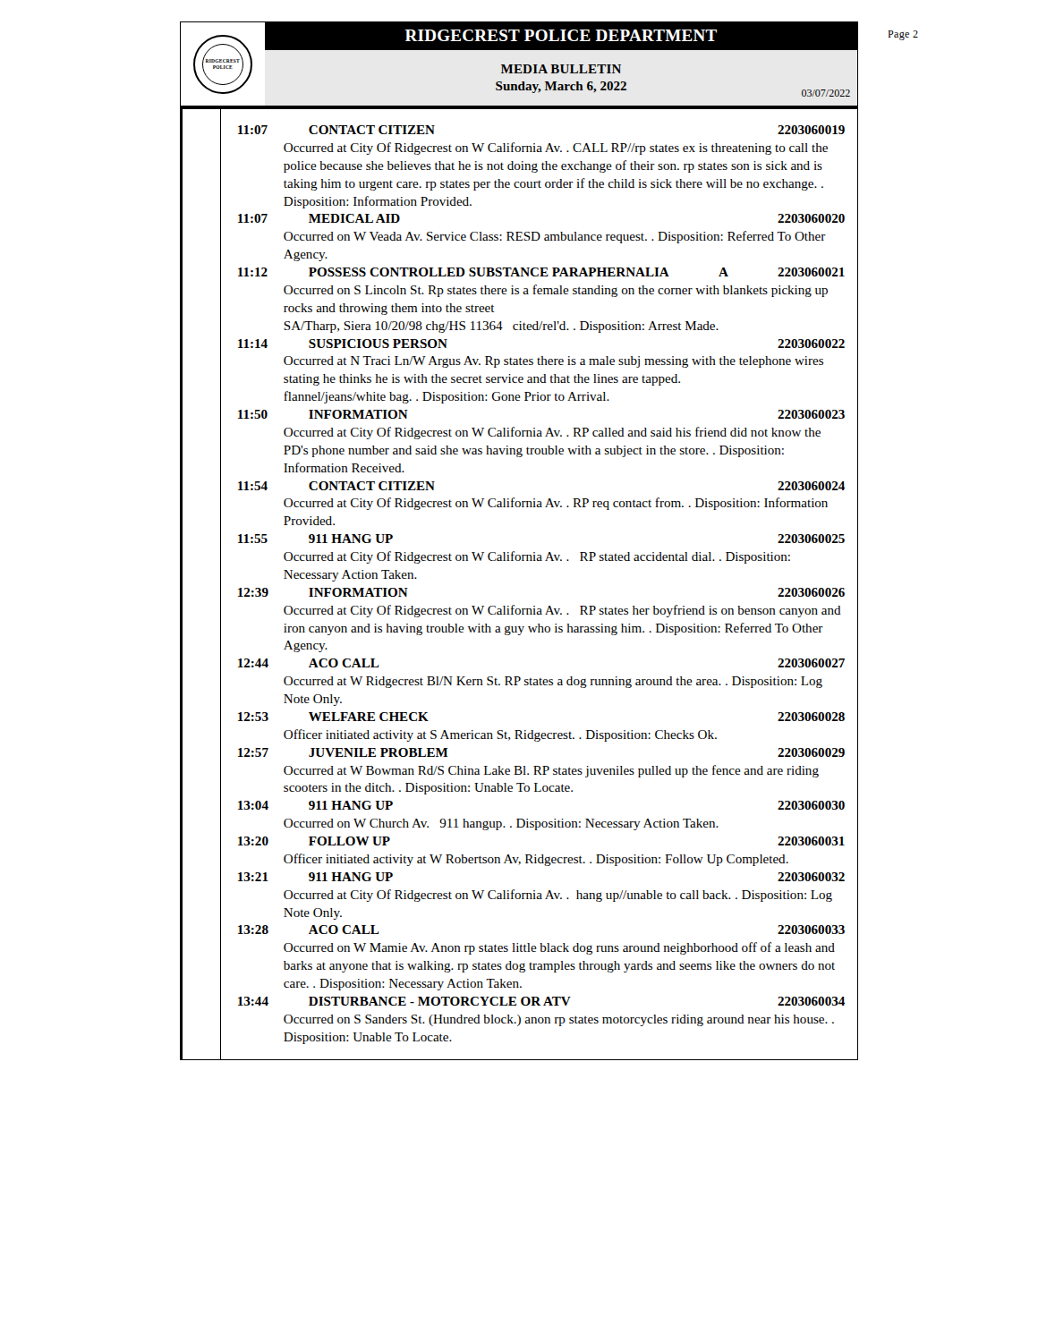RIDGECREST
POLICE
RIDGECREST POLICE DEPARTMENT Page 2
MEDIA BULLETIN
Sunday, March 6, 2022
03/07/2022
11:07 CONTACT CITIZEN 2203060019
Occurred at City Of Ridgecrest on W California Av. . CALL RP//rp states ex is threatening to call the police because she believes that he is not doing the exchange of their son. rp states son is sick and is taking him to urgent care. rp states per the court order if the child is sick there will be no exchange. . Disposition: Information Provided.
11:07 MEDICAL AID 2203060020
Occurred on W Veada Av. Service Class: RESD ambulance request. . Disposition: Referred To Other Agency.
11:12 POSSESS CONTROLLED SUBSTANCE PARAPHERNALIA A 2203060021
Occurred on S Lincoln St. Rp states there is a female standing on the corner with blankets picking up rocks and throwing them into the street
SA/Tharp, Siera 10/20/98 chg/HS 11364 cited/rel'd. . Disposition: Arrest Made.
11:14 SUSPICIOUS PERSON 2203060022
Occurred at N Traci Ln/W Argus Av. Rp states there is a male subj messing with the telephone wires stating he thinks he is with the secret service and that the lines are tapped.
flannel/jeans/white bag. . Disposition: Gone Prior to Arrival.
11:50 INFORMATION 2203060023
Occurred at City Of Ridgecrest on W California Av. . RP called and said his friend did not know the PD's phone number and said she was having trouble with a subject in the store. . Disposition: Information Received.
11:54 CONTACT CITIZEN 2203060024
Occurred at City Of Ridgecrest on W California Av. . RP req contact from. . Disposition: Information Provided.
11:55 911 HANG UP 2203060025
Occurred at City Of Ridgecrest on W California Av. . RP stated accidental dial. . Disposition: Necessary Action Taken.
12:39 INFORMATION 2203060026
Occurred at City Of Ridgecrest on W California Av. . RP states her boyfriend is on benson canyon and iron canyon and is having trouble with a guy who is harassing him. . Disposition: Referred To Other Agency.
12:44 ACO CALL 2203060027
Occurred at W Ridgecrest Bl/N Kern St. RP states a dog running around the area. . Disposition: Log Note Only.
12:53 WELFARE CHECK 2203060028
Officer initiated activity at S American St, Ridgecrest. . Disposition: Checks Ok.
12:57 JUVENILE PROBLEM 2203060029
Occurred at W Bowman Rd/S China Lake Bl. RP states juveniles pulled up the fence and are riding scooters in the ditch. . Disposition: Unable To Locate.
13:04 911 HANG UP 2203060030
Occurred on W Church Av. 911 hangup. . Disposition: Necessary Action Taken.
13:20 FOLLOW UP 2203060031
Officer initiated activity at W Robertson Av, Ridgecrest. . Disposition: Follow Up Completed.
13:21 911 HANG UP 2203060032
Occurred at City Of Ridgecrest on W California Av. . hang up//unable to call back. . Disposition: Log Note Only.
13:28 ACO CALL 2203060033
Occurred on W Mamie Av. Anon rp states little black dog runs around neighborhood off of a leash and barks at anyone that is walking. rp states dog tramples through yards and seems like the owners do not care. . Disposition: Necessary Action Taken.
13:44 DISTURBANCE - MOTORCYCLE OR ATV 2203060034
Occurred on S Sanders St. (Hundred block.) anon rp states motorcycles riding around near his house. . Disposition: Unable To Locate.